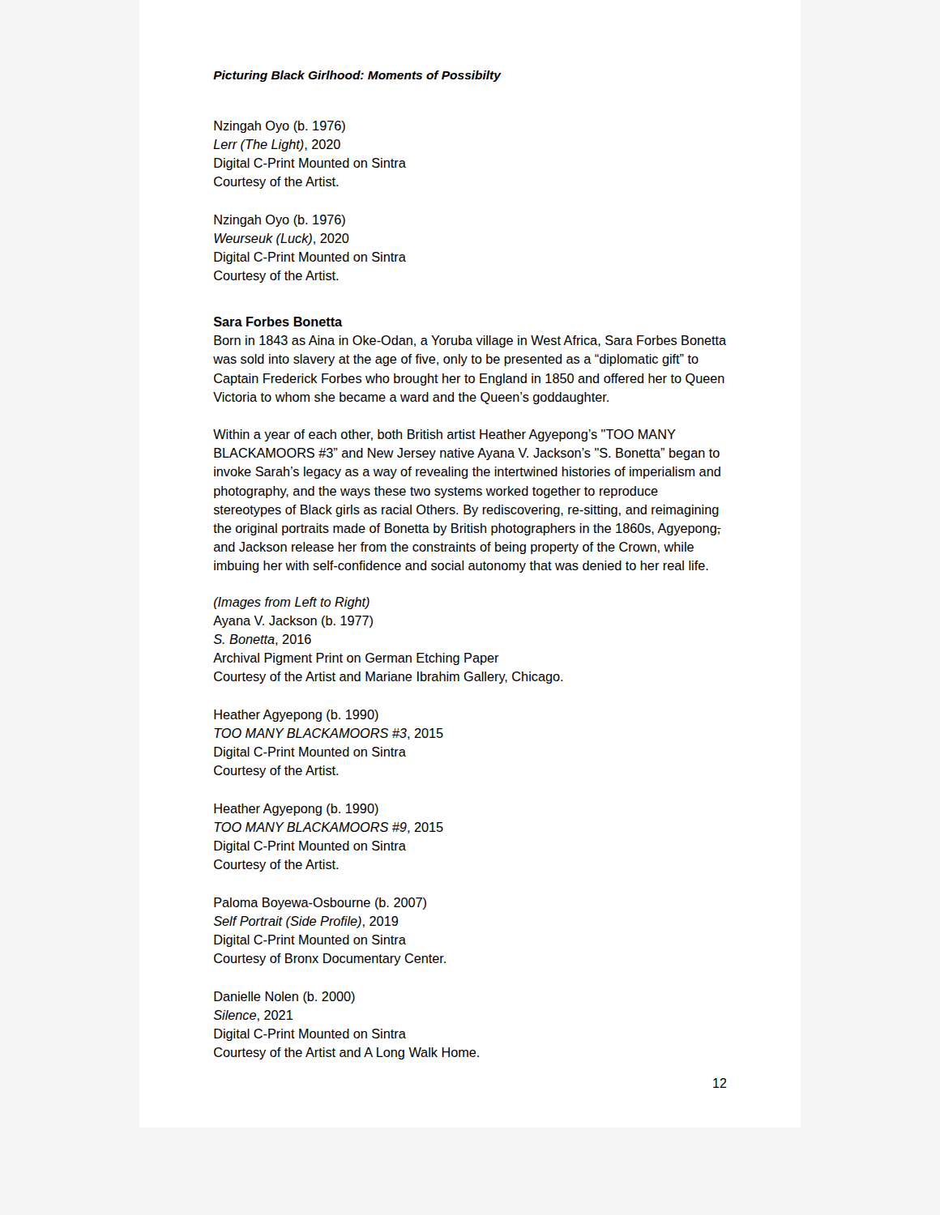Picturing Black Girlhood: Moments of Possibilty
Nzingah Oyo (b. 1976)
Lerr (The Light), 2020
Digital C-Print Mounted on Sintra
Courtesy of the Artist.
Nzingah Oyo (b. 1976)
Weurseuk (Luck), 2020
Digital C-Print Mounted on Sintra
Courtesy of the Artist.
Sara Forbes Bonetta
Born in 1843 as Aina in Oke-Odan, a Yoruba village in West Africa, Sara Forbes Bonetta was sold into slavery at the age of five, only to be presented as a “diplomatic gift” to Captain Frederick Forbes who brought her to England in 1850 and offered her to Queen Victoria to whom she became a ward and the Queen’s goddaughter.
Within a year of each other, both British artist Heather Agyepong’s "TOO MANY BLACKAMOORS #3” and New Jersey native Ayana V. Jackson’s "S. Bonetta” began to invoke Sarah’s legacy as a way of revealing the intertwined histories of imperialism and photography, and the ways these two systems worked together to reproduce stereotypes of Black girls as racial Others. By rediscovering, re-sitting, and reimagining the original portraits made of Bonetta by British photographers in the 1860s, Agyepong, and Jackson release her from the constraints of being property of the Crown, while imbuing her with self-confidence and social autonomy that was denied to her real life.
(Images from Left to Right)
Ayana V. Jackson (b. 1977)
S. Bonetta, 2016
Archival Pigment Print on German Etching Paper
Courtesy of the Artist and Mariane Ibrahim Gallery, Chicago.
Heather Agyepong (b. 1990)
TOO MANY BLACKAMOORS #3, 2015
Digital C-Print Mounted on Sintra
Courtesy of the Artist.
Heather Agyepong (b. 1990)
TOO MANY BLACKAMOORS #9, 2015
Digital C-Print Mounted on Sintra
Courtesy of the Artist.
Paloma Boyewa-Osbourne (b. 2007)
Self Portrait (Side Profile), 2019
Digital C-Print Mounted on Sintra
Courtesy of Bronx Documentary Center.
Danielle Nolen (b. 2000)
Silence, 2021
Digital C-Print Mounted on Sintra
Courtesy of the Artist and A Long Walk Home.
12